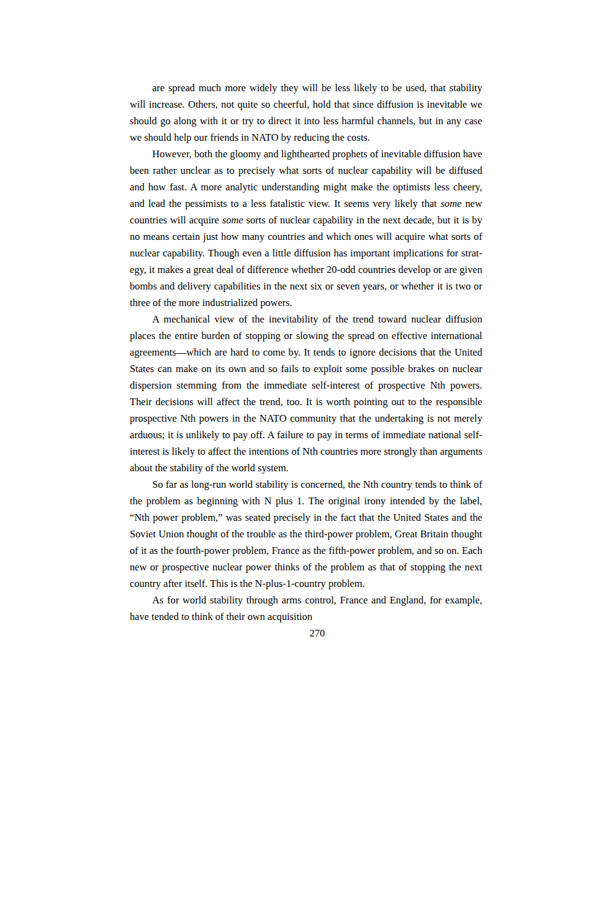are spread much more widely they will be less likely to be used, that stability will increase. Others, not quite so cheerful, hold that since diffusion is inevitable we should go along with it or try to direct it into less harmful channels, but in any case we should help our friends in NATO by reducing the costs.
However, both the gloomy and lighthearted prophets of inevitable diffusion have been rather unclear as to precisely what sorts of nuclear capability will be diffused and how fast. A more analytic understanding might make the optimists less cheery, and lead the pessimists to a less fatalistic view. It seems very likely that some new countries will acquire some sorts of nuclear capability in the next decade, but it is by no means certain just how many countries and which ones will acquire what sorts of nuclear capability. Though even a little diffusion has important implications for strategy, it makes a great deal of difference whether 20-odd countries develop or are given bombs and delivery capabilities in the next six or seven years, or whether it is two or three of the more industrialized powers.
A mechanical view of the inevitability of the trend toward nuclear diffusion places the entire burden of stopping or slowing the spread on effective international agreements—which are hard to come by. It tends to ignore decisions that the United States can make on its own and so fails to exploit some possible brakes on nuclear dispersion stemming from the immediate self-interest of prospective Nth powers. Their decisions will affect the trend, too. It is worth pointing out to the responsible prospective Nth powers in the NATO community that the undertaking is not merely arduous; it is unlikely to pay off. A failure to pay in terms of immediate national self-interest is likely to affect the intentions of Nth countries more strongly than arguments about the stability of the world system.
So far as long-run world stability is concerned, the Nth country tends to think of the problem as beginning with N plus 1. The original irony intended by the label, “Nth power problem,” was seated precisely in the fact that the United States and the Soviet Union thought of the trouble as the third-power problem, Great Britain thought of it as the fourth-power problem, France as the fifth-power problem, and so on. Each new or prospective nuclear power thinks of the problem as that of stopping the next country after itself. This is the N-plus-1-country problem.
As for world stability through arms control, France and England, for example, have tended to think of their own acquisition
270